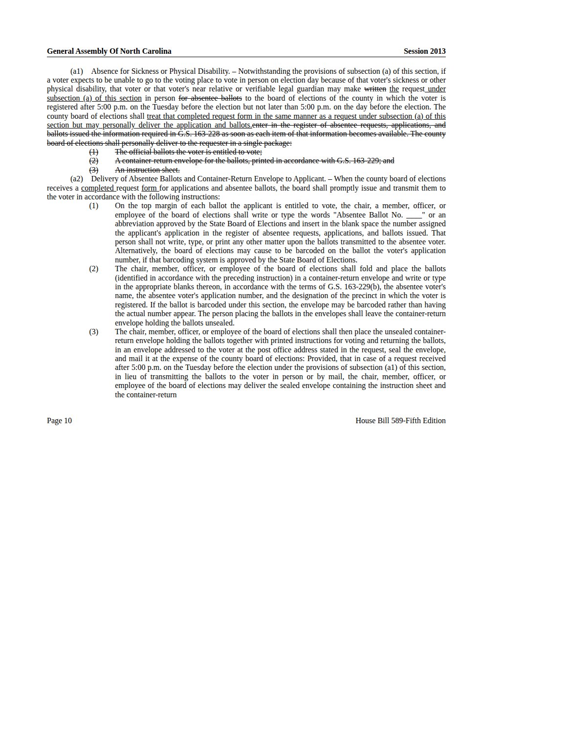General Assembly Of North Carolina
Session 2013
(a1) Absence for Sickness or Physical Disability. – Notwithstanding the provisions of subsection (a) of this section, if a voter expects to be unable to go to the voting place to vote in person on election day because of that voter's sickness or other physical disability, that voter or that voter's near relative or verifiable legal guardian may make written the request under subsection (a) of this section in person for absentee ballots to the board of elections of the county in which the voter is registered after 5:00 p.m. on the Tuesday before the election but not later than 5:00 p.m. on the day before the election. The county board of elections shall treat that completed request form in the same manner as a request under subsection (a) of this section but may personally deliver the application and ballots. enter in the register of absentee requests, applications, and ballots issued the information required in G.S. 163-228 as soon as each item of that information becomes available. The county board of elections shall personally deliver to the requester in a single package:
(1)
The official ballots the voter is entitled to vote;
(2)
A container-return envelope for the ballots, printed in accordance with G.S. 163-229; and
(3)
An instruction sheet.
(a2) Delivery of Absentee Ballots and Container-Return Envelope to Applicant. – When the county board of elections receives a completed request form for applications and absentee ballots, the board shall promptly issue and transmit them to the voter in accordance with the following instructions:
(1)
On the top margin of each ballot the applicant is entitled to vote, the chair, a member, officer, or employee of the board of elections shall write or type the words "Absentee Ballot No. ____" or an abbreviation approved by the State Board of Elections and insert in the blank space the number assigned the applicant's application in the register of absentee requests, applications, and ballots issued. That person shall not write, type, or print any other matter upon the ballots transmitted to the absentee voter. Alternatively, the board of elections may cause to be barcoded on the ballot the voter's application number, if that barcoding system is approved by the State Board of Elections.
(2)
The chair, member, officer, or employee of the board of elections shall fold and place the ballots (identified in accordance with the preceding instruction) in a container-return envelope and write or type in the appropriate blanks thereon, in accordance with the terms of G.S. 163-229(b), the absentee voter's name, the absentee voter's application number, and the designation of the precinct in which the voter is registered. If the ballot is barcoded under this section, the envelope may be barcoded rather than having the actual number appear. The person placing the ballots in the envelopes shall leave the container-return envelope holding the ballots unsealed.
(3)
The chair, member, officer, or employee of the board of elections shall then place the unsealed container-return envelope holding the ballots together with printed instructions for voting and returning the ballots, in an envelope addressed to the voter at the post office address stated in the request, seal the envelope, and mail it at the expense of the county board of elections: Provided, that in case of a request received after 5:00 p.m. on the Tuesday before the election under the provisions of subsection (a1) of this section, in lieu of transmitting the ballots to the voter in person or by mail, the chair, member, officer, or employee of the board of elections may deliver the sealed envelope containing the instruction sheet and the container-return
Page 10
House Bill 589-Fifth Edition